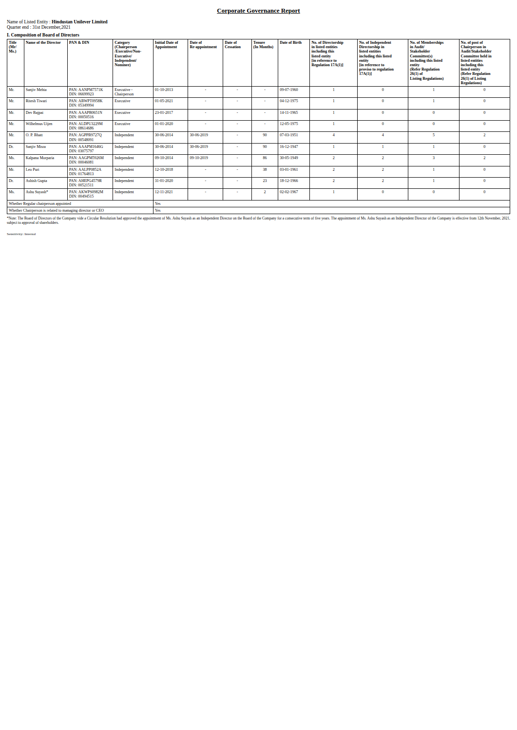Corporate Governance Report
Name of Listed Entity : Hindustan Unilever Limited
Quarter end : 31st December,2021
I. Composition of Board of Directors
| Title (Mr/ Ms.) | Name of the Director | PAN & DIN | Category (Chairperson /Executive/Non- Executive/ Independent/ Nominee) | Initial Date of Appointment | Date of Re-appointment | Date of Cessation | Tenure (In Months) | Date of Birth | No. of Directorship in listed entities including this listed entity [in reference to Regulation 17A(1)] | No. of Independent Directorship in listed entities including this listed entity [in reference to proviso to regulation 17A(1)] | No. of Memberships in Audit/ Stakeholder Committee(s) including this listed entity (Refer Regulation 26(1) of Listing Regulations) | No. of post of Chairperson in Audit/Stakeholder Committee held in listed entities including this listed entity (Refer Regulation 26(1) of Listing Regulations) |
| --- | --- | --- | --- | --- | --- | --- | --- | --- | --- | --- | --- | --- |
| Mr. | Sanjiv Mehta | PAN: AANPM7571K DIN: 06699923 | Executive - Chairperson | 01-10-2013 | - | - | - | 09-07-1960 | 1 | 0 | 1 | 0 |
| Mr. | Ritesh Tiwari | PAN: ABWPT0958K DIN: 05349994 | Executive | 01-05-2021 | - | - | - | 04-12-1975 | 1 | 0 | 1 | 0 |
| Mr. | Dev Bajpai | PAN: AAAPB0651N DIN: 00050516 | Executive | 23-01-2017 | - | - | - | 14-11-1965 | 1 | 0 | 0 | 0 |
| Mr. | Wilhelmus Uijen | PAN: ALDPU3229M DIN: 08614686 | Executive | 01-01-2020 | - | - | - | 12-05-1975 | 1 | 0 | 0 | 0 |
| Mr. | O. P. Bhatt | PAN: AGPPB9727Q DIN: 00548091 | Independent | 30-06-2014 | 30-06-2019 | - | 90 | 07-03-1951 | 4 | 4 | 5 | 2 |
| Dr. | Sanjiv Misra | PAN: AAAPM1646G DIN: 03075797 | Independent | 30-06-2014 | 30-06-2019 | - | 90 | 16-12-1947 | 1 | 1 | 1 | 0 |
| Ms. | Kalpana Morparia | PAN: AAGPM5926M DIN: 00046081 | Independent | 09-10-2014 | 09-10-2019 | - | 86 | 30-05-1949 | 2 | 2 | 3 | 2 |
| Mr. | Leo Puri | PAN: AALPP0852A DIN: 01764813 | Independent | 12-10-2018 | - | - | 38 | 03-01-1961 | 2 | 2 | 1 | 0 |
| Dr. | Ashish Gupta | PAN: AHEPG4579R DIN: 00521511 | Independent | 31-01-2020 | - | - | 23 | 18-12-1966 | 2 | 2 | 1 | 0 |
| Ms. | Ashu Suyash* | PAN: AKWPS0982M DIN: 00494515 | Independent | 12-11-2021 | - | - | 2 | 02-02-1967 | 1 | 0 | 0 | 0 |
| Whether Regular chairperson appointed | Yes |
| Whether Chairperson is related to managing director or CEO | Yes |
*Note: The Board of Directors of the Company vide a Circular Resolution had approved the appointment of Ms. Ashu Suyash as an Independent Director on the Board of the Company for a consecutive term of five years. The appointment of Ms. Ashu Suyash as an Independent Director of the Company is effective from 12th November, 2021, subject to approval of shareholders.
Sensitivity: Internal